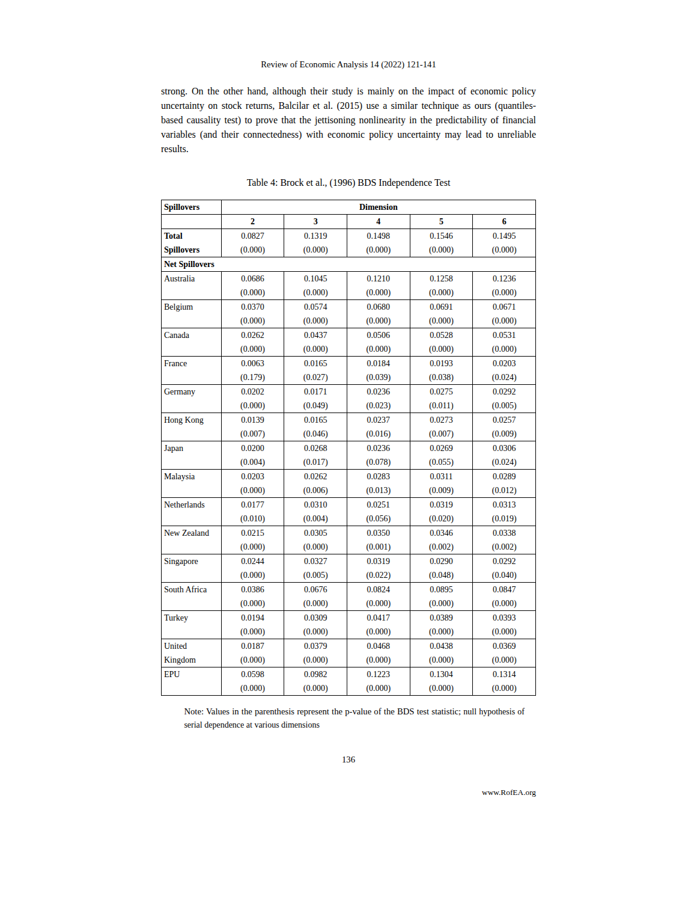Review of Economic Analysis 14 (2022) 121-141
strong. On the other hand, although their study is mainly on the impact of economic policy uncertainty on stock returns, Balcilar et al. (2015) use a similar technique as ours (quantiles-based causality test) to prove that the jettisoning nonlinearity in the predictability of financial variables (and their connectedness) with economic policy uncertainty may lead to unreliable results.
Table 4: Brock et al., (1996) BDS Independence Test
| Spillovers | Dimension |
| --- | --- |
| | 2 | 3 | 4 | 5 | 6 |
| Total | 0.0827 | 0.1319 | 0.1498 | 0.1546 | 0.1495 |
| Spillovers | (0.000) | (0.000) | (0.000) | (0.000) | (0.000) |
| Net Spillovers |
| Australia | 0.0686 | 0.1045 | 0.1210 | 0.1258 | 0.1236 |
| (0.000) | (0.000) | (0.000) | (0.000) | (0.000) |
| Belgium | 0.0370 | 0.0574 | 0.0680 | 0.0691 | 0.0671 |
| (0.000) | (0.000) | (0.000) | (0.000) | (0.000) |
| Canada | 0.0262 | 0.0437 | 0.0506 | 0.0528 | 0.0531 |
| (0.000) | (0.000) | (0.000) | (0.000) | (0.000) |
| France | 0.0063 | 0.0165 | 0.0184 | 0.0193 | 0.0203 |
| (0.179) | (0.027) | (0.039) | (0.038) | (0.024) |
| Germany | 0.0202 | 0.0171 | 0.0236 | 0.0275 | 0.0292 |
| (0.000) | (0.049) | (0.023) | (0.011) | (0.005) |
| Hong Kong | 0.0139 | 0.0165 | 0.0237 | 0.0273 | 0.0257 |
| (0.007) | (0.046) | (0.016) | (0.007) | (0.009) |
| Japan | 0.0200 | 0.0268 | 0.0236 | 0.0269 | 0.0306 |
| (0.004) | (0.017) | (0.078) | (0.055) | (0.024) |
| Malaysia | 0.0203 | 0.0262 | 0.0283 | 0.0311 | 0.0289 |
| (0.000) | (0.006) | (0.013) | (0.009) | (0.012) |
| Netherlands | 0.0177 | 0.0310 | 0.0251 | 0.0319 | 0.0313 |
| (0.010) | (0.004) | (0.056) | (0.020) | (0.019) |
| New Zealand | 0.0215 | 0.0305 | 0.0350 | 0.0346 | 0.0338 |
| (0.000) | (0.000) | (0.001) | (0.002) | (0.002) |
| Singapore | 0.0244 | 0.0327 | 0.0319 | 0.0290 | 0.0292 |
| (0.000) | (0.005) | (0.022) | (0.048) | (0.040) |
| South Africa | 0.0386 | 0.0676 | 0.0824 | 0.0895 | 0.0847 |
| (0.000) | (0.000) | (0.000) | (0.000) | (0.000) |
| Turkey | 0.0194 | 0.0309 | 0.0417 | 0.0389 | 0.0393 |
| (0.000) | (0.000) | (0.000) | (0.000) | (0.000) |
| United | 0.0187 | 0.0379 | 0.0468 | 0.0438 | 0.0369 |
| Kingdom | (0.000) | (0.000) | (0.000) | (0.000) | (0.000) |
| EPU | 0.0598 | 0.0982 | 0.1223 | 0.1304 | 0.1314 |
| (0.000) | (0.000) | (0.000) | (0.000) | (0.000) |
Note: Values in the parenthesis represent the p-value of the BDS test statistic; null hypothesis of serial dependence at various dimensions
136
www.RofEA.org